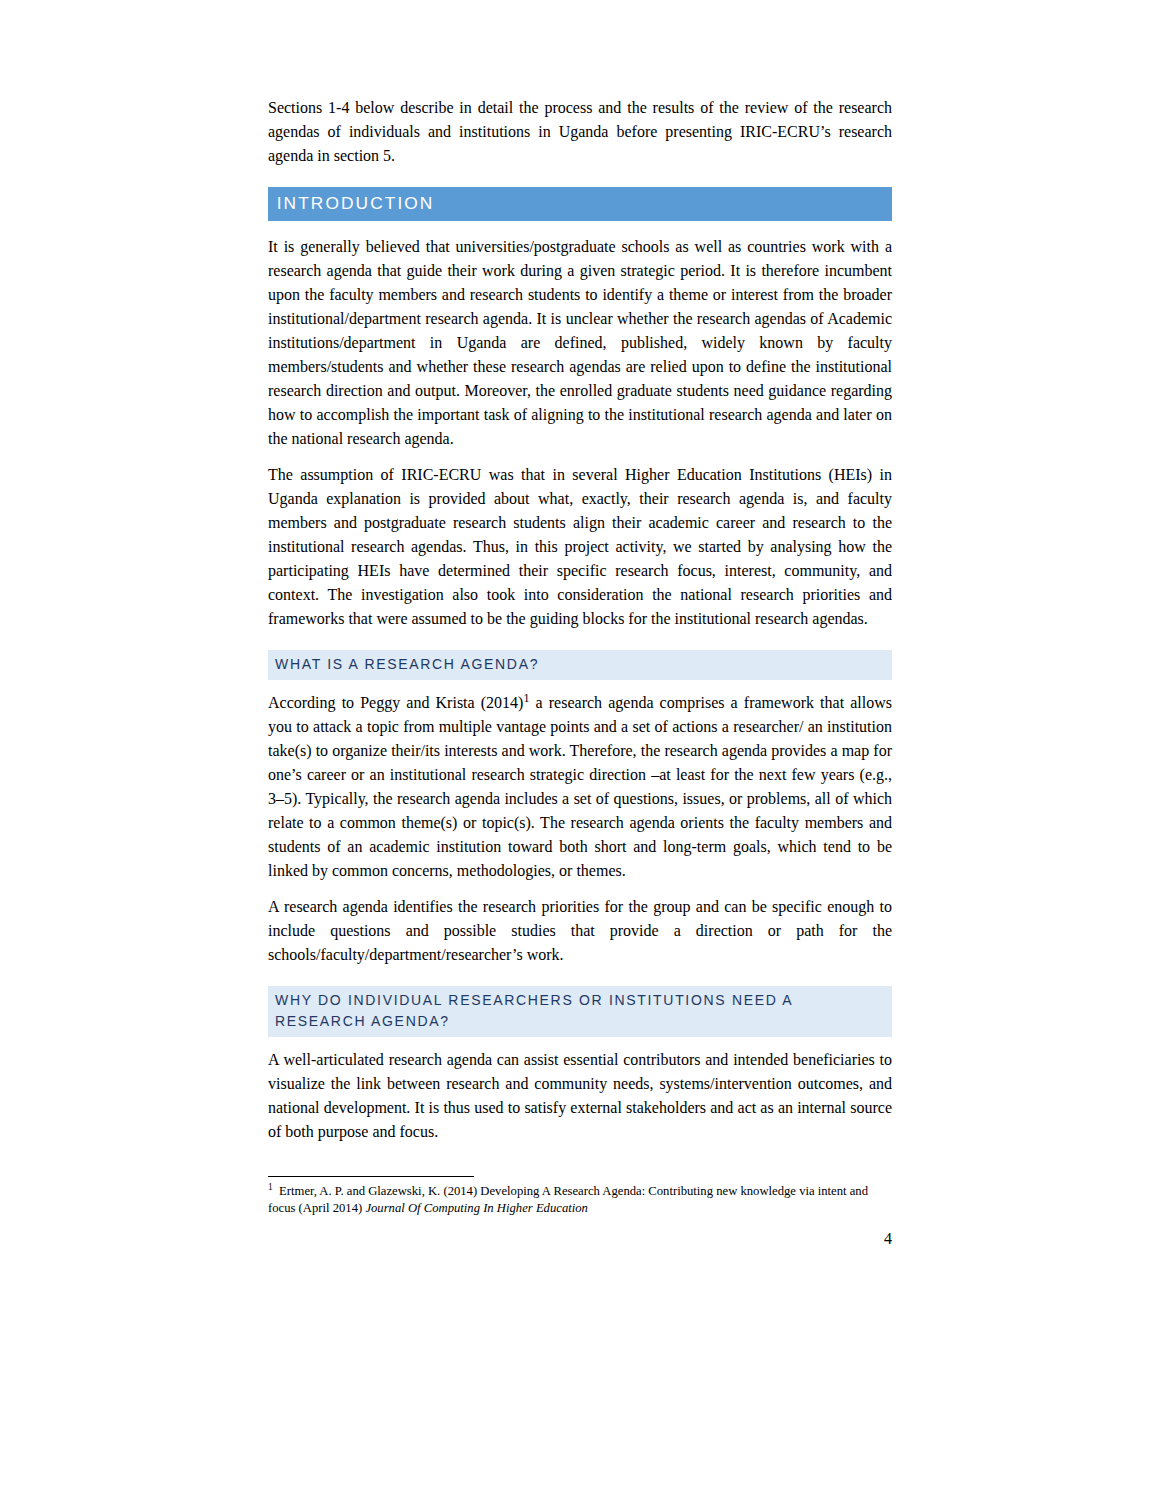Sections 1-4 below describe in detail the process and the results of the review of the research agendas of individuals and institutions in Uganda before presenting IRIC-ECRU’s research agenda in section 5.
Introduction
It is generally believed that universities/postgraduate schools as well as countries work with a research agenda that guide their work during a given strategic period. It is therefore incumbent upon the faculty members and research students to identify a theme or interest from the broader institutional/department research agenda. It is unclear whether the research agendas of Academic institutions/department in Uganda are defined, published, widely known by faculty members/students and whether these research agendas are relied upon to define the institutional research direction and output. Moreover, the enrolled graduate students need guidance regarding how to accomplish the important task of aligning to the institutional research agenda and later on the national research agenda.
The assumption of IRIC-ECRU was that in several Higher Education Institutions (HEIs) in Uganda explanation is provided about what, exactly, their research agenda is, and faculty members and postgraduate research students align their academic career and research to the institutional research agendas. Thus, in this project activity, we started by analysing how the participating HEIs have determined their specific research focus, interest, community, and context. The investigation also took into consideration the national research priorities and frameworks that were assumed to be the guiding blocks for the institutional research agendas.
What is a research agenda?
According to Peggy and Krista (2014)1 a research agenda comprises a framework that allows you to attack a topic from multiple vantage points and a set of actions a researcher/ an institution take(s) to organize their/its interests and work. Therefore, the research agenda provides a map for one’s career or an institutional research strategic direction –at least for the next few years (e.g., 3–5). Typically, the research agenda includes a set of questions, issues, or problems, all of which relate to a common theme(s) or topic(s). The research agenda orients the faculty members and students of an academic institution toward both short and long-term goals, which tend to be linked by common concerns, methodologies, or themes.
A research agenda identifies the research priorities for the group and can be specific enough to include questions and possible studies that provide a direction or path for the schools/faculty/department/researcher’s work.
Why do individual researchers or institutions need a research agenda?
A well-articulated research agenda can assist essential contributors and intended beneficiaries to visualize the link between research and community needs, systems/intervention outcomes, and national development. It is thus used to satisfy external stakeholders and act as an internal source of both purpose and focus.
1 Ertmer, A. P. and Glazewski, K. (2014) Developing A Research Agenda: Contributing new knowledge via intent and focus (April 2014) Journal Of Computing In Higher Education
4